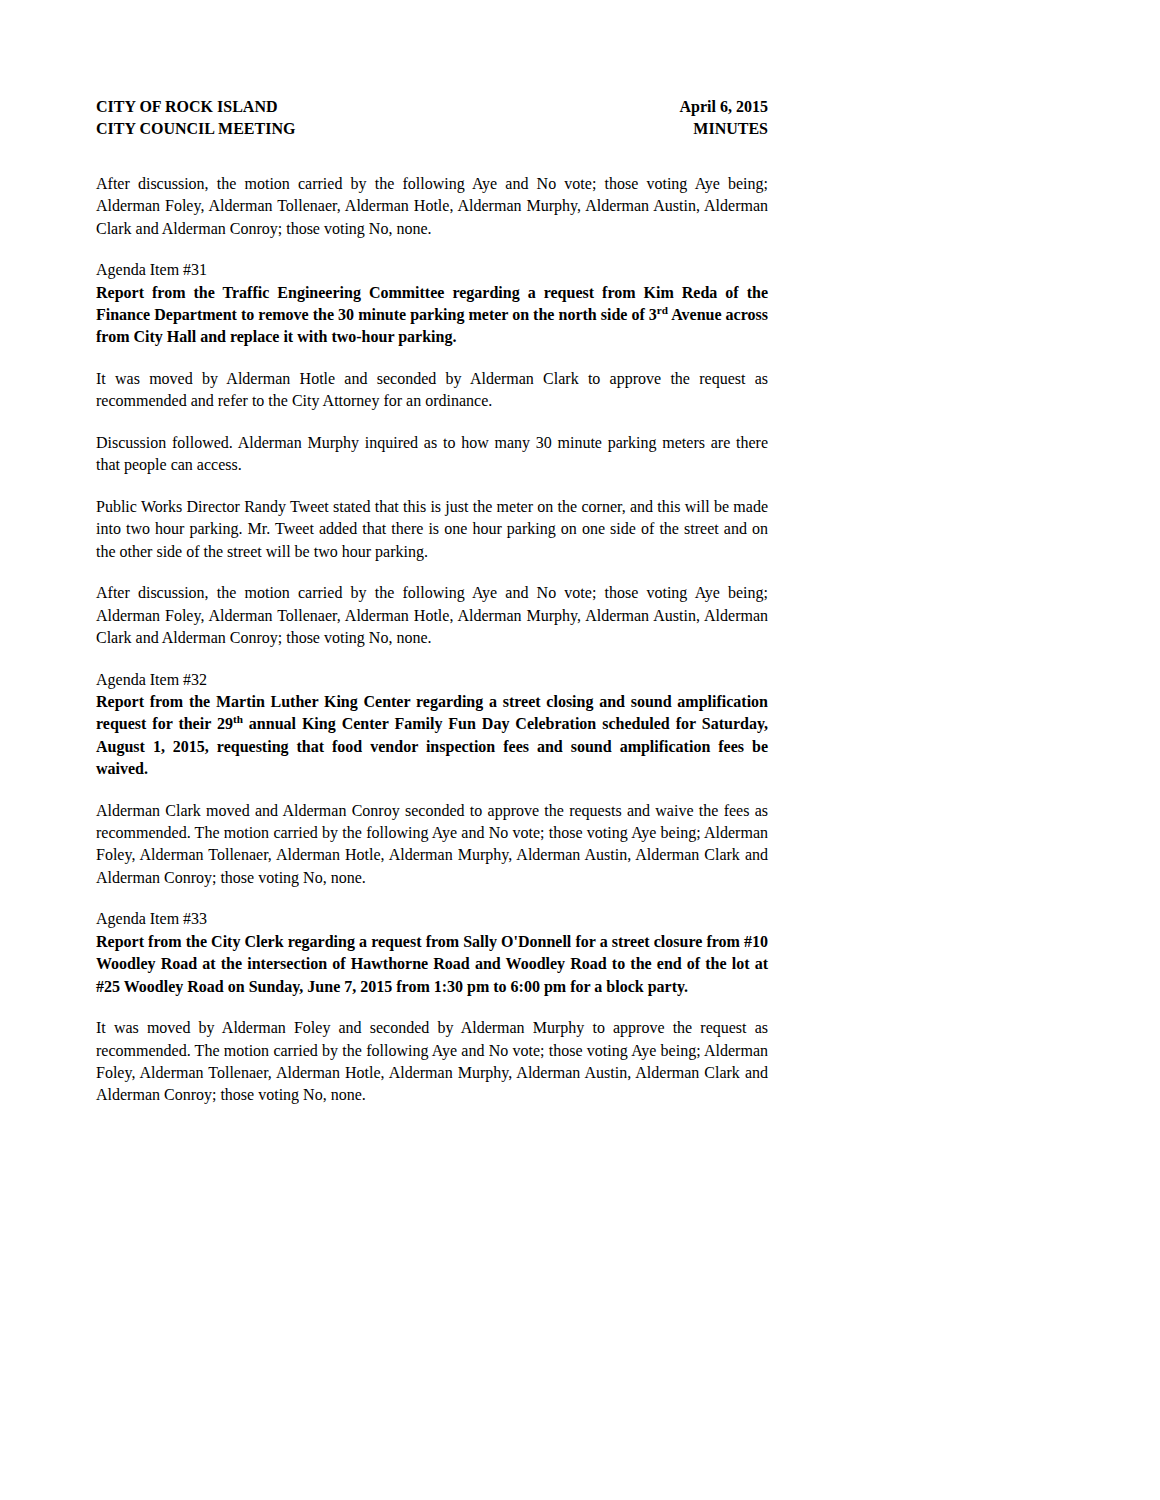CITY OF ROCK ISLAND
CITY COUNCIL MEETING
April 6, 2015
MINUTES
After discussion, the motion carried by the following Aye and No vote; those voting Aye being; Alderman Foley, Alderman Tollenaer, Alderman Hotle, Alderman Murphy, Alderman Austin, Alderman Clark and Alderman Conroy; those voting No, none.
Agenda Item #31
Report from the Traffic Engineering Committee regarding a request from Kim Reda of the Finance Department to remove the 30 minute parking meter on the north side of 3rd Avenue across from City Hall and replace it with two-hour parking.
It was moved by Alderman Hotle and seconded by Alderman Clark to approve the request as recommended and refer to the City Attorney for an ordinance.
Discussion followed. Alderman Murphy inquired as to how many 30 minute parking meters are there that people can access.
Public Works Director Randy Tweet stated that this is just the meter on the corner, and this will be made into two hour parking. Mr. Tweet added that there is one hour parking on one side of the street and on the other side of the street will be two hour parking.
After discussion, the motion carried by the following Aye and No vote; those voting Aye being; Alderman Foley, Alderman Tollenaer, Alderman Hotle, Alderman Murphy, Alderman Austin, Alderman Clark and Alderman Conroy; those voting No, none.
Agenda Item #32
Report from the Martin Luther King Center regarding a street closing and sound amplification request for their 29th annual King Center Family Fun Day Celebration scheduled for Saturday, August 1, 2015, requesting that food vendor inspection fees and sound amplification fees be waived.
Alderman Clark moved and Alderman Conroy seconded to approve the requests and waive the fees as recommended. The motion carried by the following Aye and No vote; those voting Aye being; Alderman Foley, Alderman Tollenaer, Alderman Hotle, Alderman Murphy, Alderman Austin, Alderman Clark and Alderman Conroy; those voting No, none.
Agenda Item #33
Report from the City Clerk regarding a request from Sally O'Donnell for a street closure from #10 Woodley Road at the intersection of Hawthorne Road and Woodley Road to the end of the lot at #25 Woodley Road on Sunday, June 7, 2015 from 1:30 pm to 6:00 pm for a block party.
It was moved by Alderman Foley and seconded by Alderman Murphy to approve the request as recommended. The motion carried by the following Aye and No vote; those voting Aye being; Alderman Foley, Alderman Tollenaer, Alderman Hotle, Alderman Murphy, Alderman Austin, Alderman Clark and Alderman Conroy; those voting No, none.